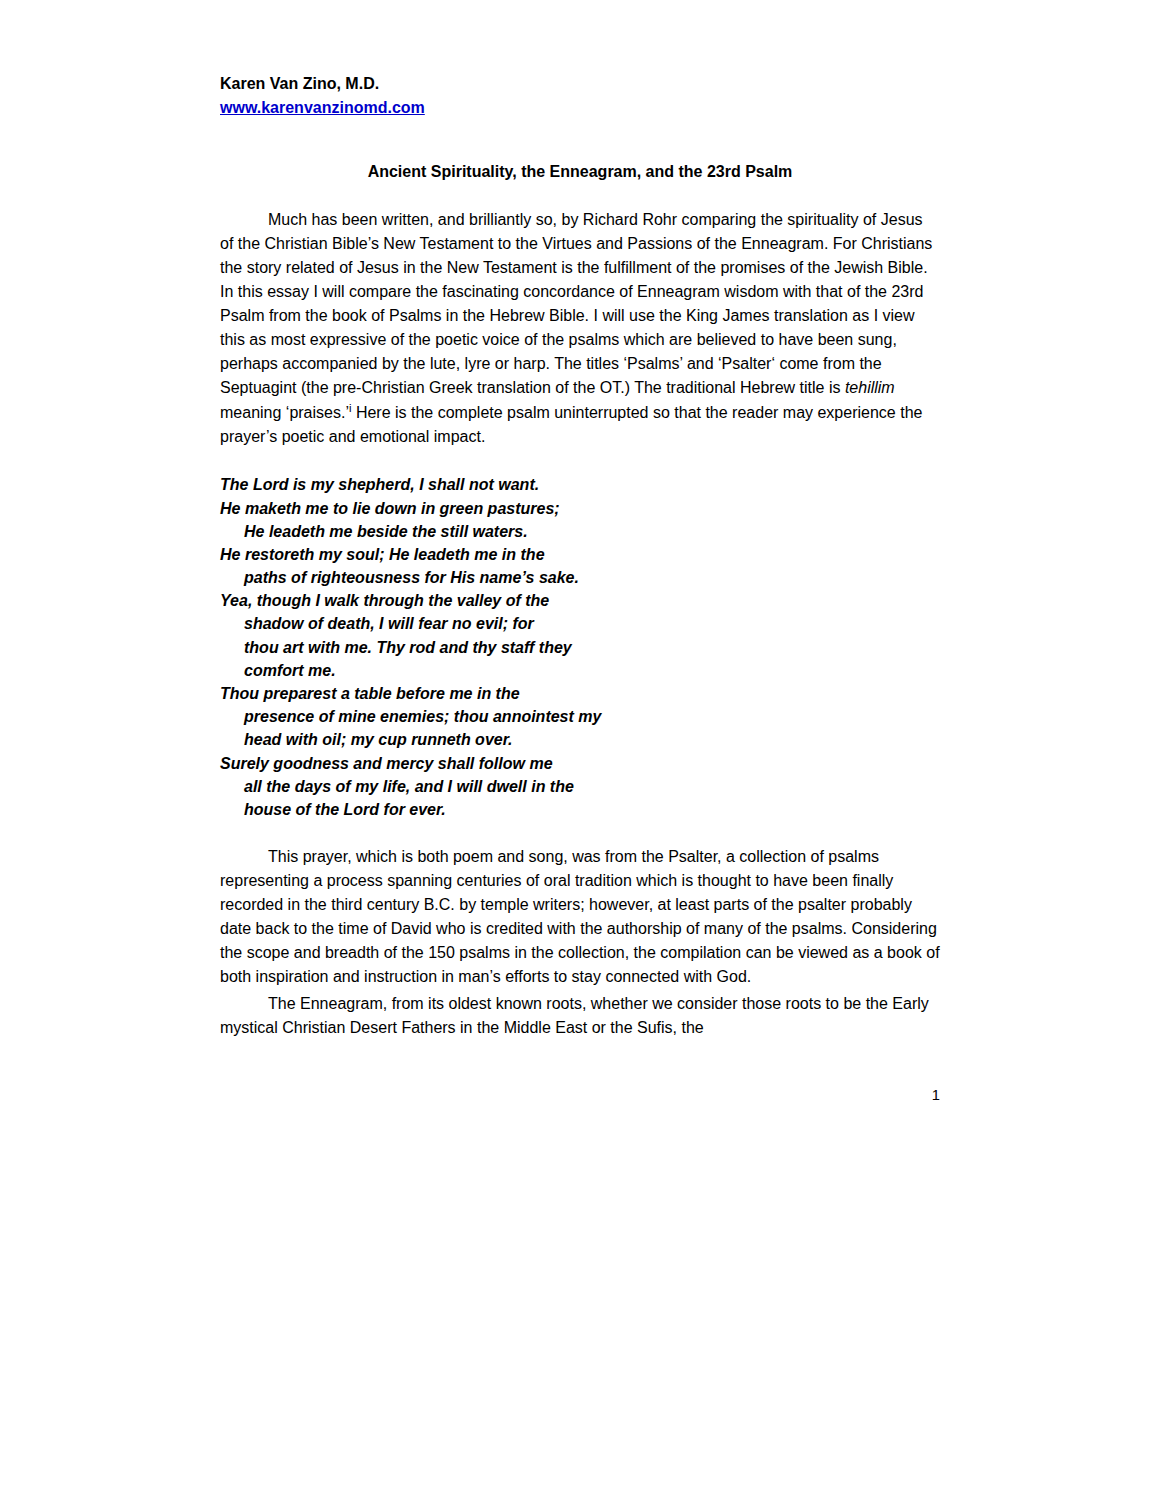Karen Van Zino, M.D.
www.karenvanzinomd.com
Ancient Spirituality, the Enneagram, and the 23rd Psalm
Much has been written, and brilliantly so, by Richard Rohr comparing the spirituality of Jesus of the Christian Bible’s New Testament to the Virtues and Passions of the Enneagram. For Christians the story related of Jesus in the New Testament is the fulfillment of the promises of the Jewish Bible. In this essay I will compare the fascinating concordance of Enneagram wisdom with that of the 23rd Psalm from the book of Psalms in the Hebrew Bible. I will use the King James translation as I view this as most expressive of the poetic voice of the psalms which are believed to have been sung, perhaps accompanied by the lute, lyre or harp. The titles ‘Psalms’ and ‘Psalter‘ come from the Septuagint (the pre-Christian Greek translation of the OT.) The traditional Hebrew title is tehillim meaning ‘praises.’i Here is the complete psalm uninterrupted so that the reader may experience the prayer’s poetic and emotional impact.
The Lord is my shepherd, I shall not want.
He maketh me to lie down in green pastures;
He leadeth me beside the still waters.
He restoreth my soul; He leadeth me in the
paths of righteousness for His name’s sake.
Yea, though I walk through the valley of the
shadow of death, I will fear no evil; for
thou art with me. Thy rod and thy staff they
comfort me.
Thou preparest a table before me in the
presence of mine enemies; thou annointest my
head with oil; my cup runneth over.
Surely goodness and mercy shall follow me
all the days of my life, and I will dwell in the
house of the Lord for ever.
This prayer, which is both poem and song, was from the Psalter, a collection of psalms representing a process spanning centuries of oral tradition which is thought to have been finally recorded in the third century B.C. by temple writers; however, at least parts of the psalter probably date back to the time of David who is credited with the authorship of many of the psalms. Considering the scope and breadth of the 150 psalms in the collection, the compilation can be viewed as a book of both inspiration and instruction in man’s efforts to stay connected with God.
The Enneagram, from its oldest known roots, whether we consider those roots to be the Early mystical Christian Desert Fathers in the Middle East or the Sufis, the
1